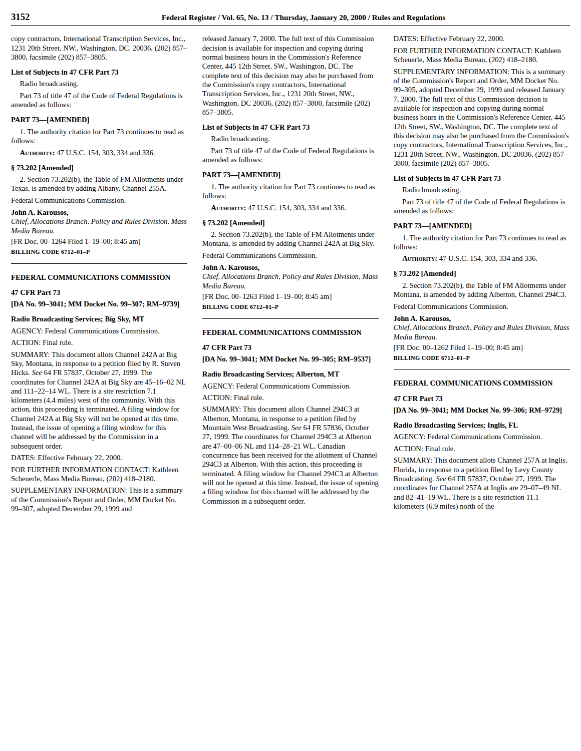3152 Federal Register / Vol. 65, No. 13 / Thursday, January 20, 2000 / Rules and Regulations
copy contractors, International Transcription Services, Inc., 1231 20th Street, NW., Washington, DC. 20036, (202) 857–3800, facsimile (202) 857–3805.
List of Subjects in 47 CFR Part 73
Radio broadcasting.
Part 73 of title 47 of the Code of Federal Regulations is amended as follows:
PART 73—[AMENDED]
1. The authority citation for Part 73 continues to read as follows:
Authority: 47 U.S.C. 154, 303, 334 and 336.
§ 73.202 [Amended]
2. Section 73.202(b), the Table of FM Allotments under Texas, is amended by adding Albany, Channel 255A.
Federal Communications Commission.
John A. Karousos,
Chief, Allocations Branch, Policy and Rules Division, Mass Media Bureau.
[FR Doc. 00–1264 Filed 1–19–00; 8:45 am]
BILLIING CODE 6712–01–P
FEDERAL COMMUNICATIONS COMMISSION
47 CFR Part 73
[DA No. 99–3041; MM Docket No. 99–307; RM–9739]
Radio Broadcasting Services; Big Sky, MT
AGENCY: Federal Communications Commission.
ACTION: Final rule.
SUMMARY: This document allots Channel 242A at Big Sky, Montana, in response to a petition filed by R. Steven Hicks. See 64 FR 57837, October 27, 1999. The coordinates for Channel 242A at Big Sky are 45–16–02 NL and 111–22–14 WL. There is a site restriction 7.1 kilometers (4.4 miles) west of the community. With this action, this proceeding is terminated. A filing window for Channel 242A at Big Sky will not be opened at this time. Instead, the issue of opening a filing window for this channel will be addressed by the Commission in a subsequent order.
DATES: Effective February 22, 2000.
FOR FURTHER INFORMATION CONTACT: Kathleen Scheuerle, Mass Media Bureau, (202) 418–2180.
SUPPLEMENTARY INFORMATION: This is a summary of the Commission's Report and Order, MM Docket No. 99–307, adopted December 29, 1999 and
released January 7, 2000. The full text of this Commission decision is available for inspection and copying during normal business hours in the Commission's Reference Center, 445 12th Street, SW., Washington, DC. The complete text of this decision may also be purchased from the Commission's copy contractors, International Transcription Services, Inc., 1231 20th Street, NW., Washington, DC 20036, (202) 857–3800, facsimile (202) 857–3805.
List of Subjects in 47 CFR Part 73
Radio broadcasting.
Part 73 of title 47 of the Code of Federal Regulations is amended as follows:
PART 73—[AMENDED]
1. The authority citation for Part 73 continues to read as follows:
Authority: 47 U.S.C. 154, 303, 334 and 336.
§ 73.202 [Amended]
2. Section 73.202(b), the Table of FM Allotments under Montana, is amended by adding Channel 242A at Big Sky.
Federal Communications Commission.
John A. Karousos,
Chief, Allocations Branch, Policy and Rules Division, Mass Media Bureau.
[FR Doc. 00–1263 Filed 1–19–00; 8:45 am]
BILLING CODE 6712–01–P
FEDERAL COMMUNICATIONS COMMISSION
47 CFR Part 73
[DA No. 99–3041; MM Docket No. 99–305; RM–9537]
Radio Broadcasting Services; Alberton, MT
AGENCY: Federal Communications Commission.
ACTION: Final rule.
SUMMARY: This document allots Channel 294C3 at Alberton, Montana, in response to a petition filed by Mountain West Broadcasting. See 64 FR 57836, October 27, 1999. The coordinates for Channel 294C3 at Alberton are 47–00–06 NL and 114–28–21 WL. Canadian concurrence has been received for the allotment of Channel 294C3 at Alberton. With this action, this proceeding is terminated. A filing window for Channel 294C3 at Alberton will not be opened at this time. Instead, the issue of opening a filing window for this channel will be addressed by the Commission in a subsequent order.
DATES: Effective February 22, 2000.
FOR FURTHER INFORMATION CONTACT: Kathleen Scheuerle, Mass Media Bureau, (202) 418–2180.
SUPPLEMENTARY INFORMATION: This is a summary of the Commission's Report and Order, MM Docket No. 99–305, adopted December 29, 1999 and released January 7, 2000. The full text of this Commission decision is available for inspection and copying during normal business hours in the Commission's Reference Center, 445 12th Street, SW., Washington, DC. The complete text of this decision may also be purchased from the Commission's copy contractors, International Transcription Services, Inc., 1231 20th Street, NW., Washington, DC 20036, (202) 857–3800, facsimile (202) 857–3805.
List of Subjects in 47 CFR Part 73
Radio broadcasting.
Part 73 of title 47 of the Code of Federal Regulations is amended as follows:
PART 73—[AMENDED]
1. The authority citation for Part 73 continues to read as follows:
Authority: 47 U.S.C. 154, 303, 334 and 336.
§ 73.202 [Amended]
2. Section 73.202(b), the Table of FM Allotments under Montana, is amended by adding Alberton, Channel 294C3.
Federal Communications Commission.
John A. Karousos,
Chief, Allocations Branch, Policy and Rules Division, Mass Media Bureau.
[FR Doc. 00–1262 Filed 1–19–00; 8:45 am]
BILLING CODE 6712–01–P
FEDERAL COMMUNICATIONS COMMISSION
47 CFR Part 73
[DA No. 99–3041; MM Docket No. 99–306; RM–9729]
Radio Broadcasting Services; Inglis, FL
AGENCY: Federal Communications Commission.
ACTION: Final rule.
SUMMARY: This document allots Channel 257A at Inglis, Florida, in response to a petition filed by Levy County Broadcasting. See 64 FR 57837, October 27, 1999. The coordinates for Channel 257A at Inglis are 29–07–49 NL and 82–41–19 WL. There is a site restriction 11.1 kilometers (6.9 miles) north of the